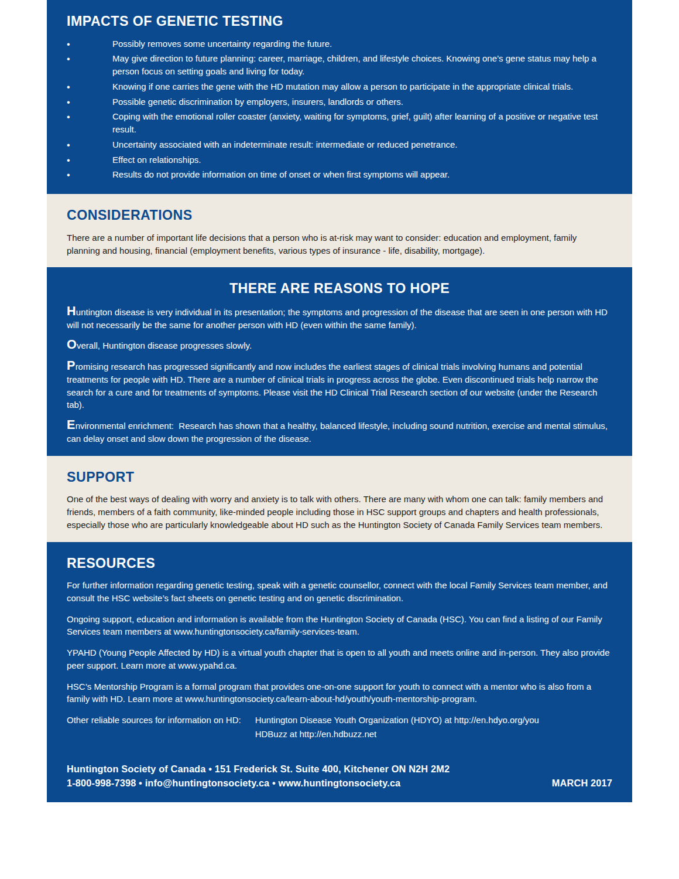Impacts of Genetic Testing
Possibly removes some uncertainty regarding the future.
May give direction to future planning: career, marriage, children, and lifestyle choices. Knowing one’s gene status may help a person focus on setting goals and living for today.
Knowing if one carries the gene with the HD mutation may allow a person to participate in the appropriate clinical trials.
Possible genetic discrimination by employers, insurers, landlords or others.
Coping with the emotional roller coaster (anxiety, waiting for symptoms, grief, guilt) after learning of a positive or negative test result.
Uncertainty associated with an indeterminate result: intermediate or reduced penetrance.
Effect on relationships.
Results do not provide information on time of onset or when first symptoms will appear.
Considerations
There are a number of important life decisions that a person who is at-risk may want to consider: education and employment, family planning and housing, financial (employment benefits, various types of insurance - life, disability, mortgage).
There are Reasons to Hope
Huntington disease is very individual in its presentation; the symptoms and progression of the disease that are seen in one person with HD will not necessarily be the same for another person with HD (even within the same family).
Overall, Huntington disease progresses slowly.
Promising research has progressed significantly and now includes the earliest stages of clinical trials involving humans and potential treatments for people with HD. There are a number of clinical trials in progress across the globe. Even discontinued trials help narrow the search for a cure and for treatments of symptoms. Please visit the HD Clinical Trial Research section of our website (under the Research tab).
Environmental enrichment: Research has shown that a healthy, balanced lifestyle, including sound nutrition, exercise and mental stimulus, can delay onset and slow down the progression of the disease.
Support
One of the best ways of dealing with worry and anxiety is to talk with others. There are many with whom one can talk: family members and friends, members of a faith community, like-minded people including those in HSC support groups and chapters and health professionals, especially those who are particularly knowledgeable about HD such as the Huntington Society of Canada Family Services team members.
Resources
For further information regarding genetic testing, speak with a genetic counsellor, connect with the local Family Services team member, and consult the HSC website’s fact sheets on genetic testing and on genetic discrimination.
Ongoing support, education and information is available from the Huntington Society of Canada (HSC). You can find a listing of our Family Services team members at www.huntingtonsociety.ca/family-services-team.
YPAHD (Young People Affected by HD) is a virtual youth chapter that is open to all youth and meets online and in-person. They also provide peer support. Learn more at www.ypahd.ca.
HSC’s Mentorship Program is a formal program that provides one-on-one support for youth to connect with a mentor who is also from a family with HD. Learn more at www.huntingtonsociety.ca/learn-about-hd/youth/youth-mentorship-program.
Other reliable sources for information on HD:
Huntington Disease Youth Organization (HDYO) at http://en.hdyo.org/you
HDBuzz at http://en.hdbuzz.net
Huntington Society of Canada • 151 Frederick St. Suite 400, Kitchener ON N2H 2M2
1-800-998-7398 • info@huntingtonsociety.ca • www.huntingtonsociety.ca
MARCH 2017